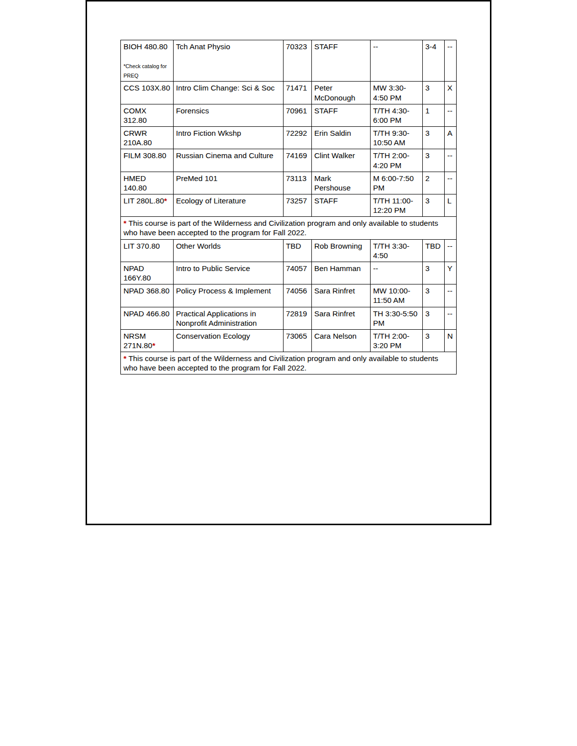| BIOH 480.80 *Check catalog for PREQ | Tch Anat Physio | 70323 | STAFF | -- | 3-4 | -- |
| CCS 103X.80 | Intro Clim Change: Sci & Soc | 71471 | Peter McDonough | MW 3:30-4:50 PM | 3 | X |
| COMX 312.80 | Forensics | 70961 | STAFF | T/TH 4:30-6:00 PM | 1 | -- |
| CRWR 210A.80 | Intro Fiction Wkshp | 72292 | Erin Saldin | T/TH 9:30-10:50 AM | 3 | A |
| FILM 308.80 | Russian Cinema and Culture | 74169 | Clint Walker | T/TH 2:00-4:20 PM | 3 | -- |
| HMED 140.80 | PreMed 101 | 73113 | Mark Pershouse | M 6:00-7:50 PM | 2 | -- |
| LIT 280L.80 * | Ecology of Literature | 73257 | STAFF | T/TH 11:00-12:20 PM | 3 | L |
| * This course is part of the Wilderness and Civilization program and only available to students who have been accepted to the program for Fall 2022. |
| LIT 370.80 | Other Worlds | TBD | Rob Browning | T/TH 3:30-4:50 | TBD | -- |
| NPAD 166Y.80 | Intro to Public Service | 74057 | Ben Hamman | -- | 3 | Y |
| NPAD 368.80 | Policy Process & Implement | 74056 | Sara Rinfret | MW 10:00-11:50 AM | 3 | -- |
| NPAD 466.80 | Practical Applications in Nonprofit Administration | 72819 | Sara Rinfret | TH 3:30-5:50 PM | 3 | -- |
| NRSM 271N.80 * | Conservation Ecology | 73065 | Cara Nelson | T/TH 2:00-3:20 PM | 3 | N |
| * This course is part of the Wilderness and Civilization program and only available to students who have been accepted to the program for Fall 2022. |